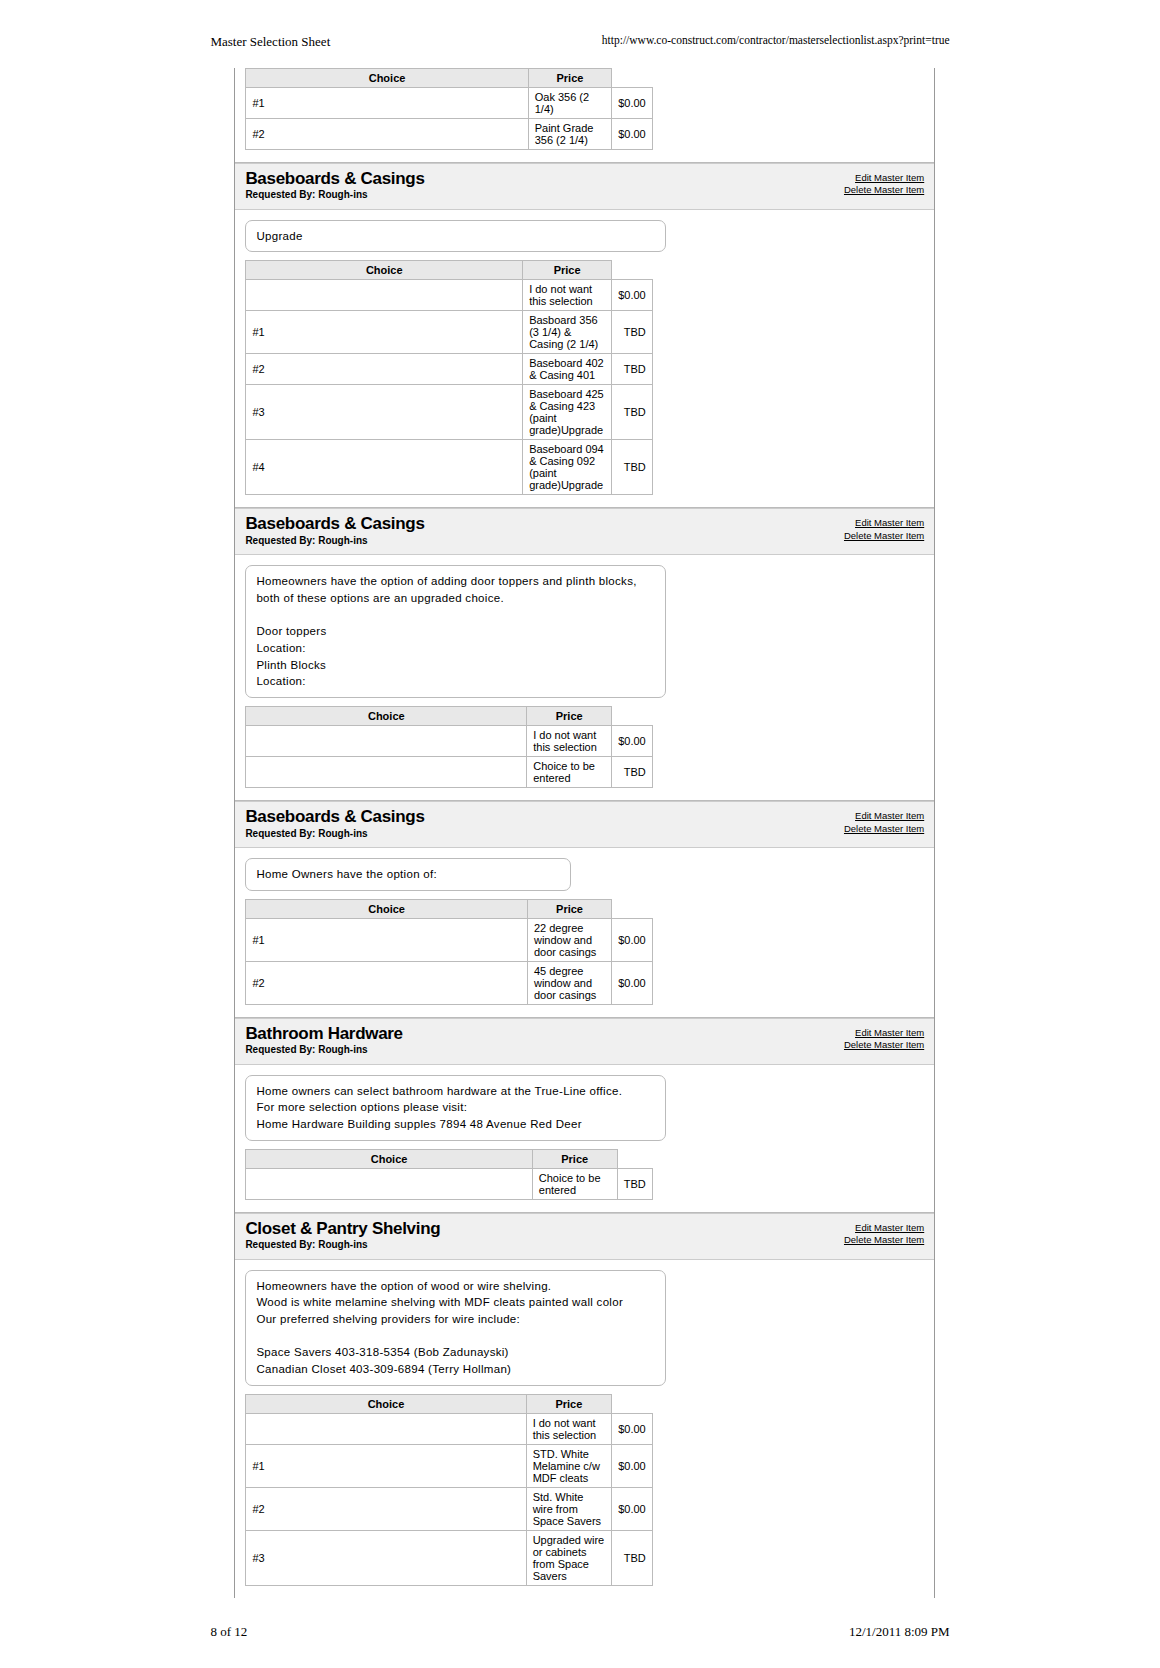Master Selection Sheet
http://www.co-construct.com/contractor/masterselectionlist.aspx?print=true
| Choice | Price |
| --- | --- |
| #1 | Oak 356 (2 1/4) | $0.00 |
| #2 | Paint Grade 356 (2 1/4) | $0.00 |
Baseboards & Casings
Requested By: Rough-ins
Edit Master Item
Delete Master Item
Upgrade
| Choice | Price |
| --- | --- |
| | I do not want this selection | $0.00 |
| #1 | Basboard 356 (3 1/4) & Casing (2 1/4) | TBD |
| #2 | Baseboard 402 & Casing 401 | TBD |
| #3 | Baseboard 425 & Casing 423 (paint grade)Upgrade | TBD |
| #4 | Baseboard 094 & Casing 092 (paint grade)Upgrade | TBD |
Baseboards & Casings
Requested By: Rough-ins
Edit Master Item
Delete Master Item
Homeowners have the option of adding door toppers and plinth blocks, both of these options are an upgraded choice.
Door toppers
Location:
Plinth Blocks
Location:
| Choice | Price |
| --- | --- |
| | I do not want this selection | $0.00 |
| | Choice to be entered | TBD |
Baseboards & Casings
Requested By: Rough-ins
Edit Master Item
Delete Master Item
Home Owners have the option of:
| Choice | Price |
| --- | --- |
| #1 | 22 degree window and door casings | $0.00 |
| #2 | 45 degree window and door casings | $0.00 |
Bathroom Hardware
Requested By: Rough-ins
Edit Master Item
Delete Master Item
Home owners can select bathroom hardware at the True-Line office.
For more selection options please visit:
Home Hardware Building supples 7894 48 Avenue Red Deer
| Choice | Price |
| --- | --- |
| | Choice to be entered | TBD |
Closet & Pantry Shelving
Requested By: Rough-ins
Edit Master Item
Delete Master Item
Homeowners have the option of wood or wire shelving.
Wood is white melamine shelving with MDF cleats painted wall color
Our preferred shelving providers for wire include:
Space Savers 403-318-5354 (Bob Zadunayski)
Canadian Closet 403-309-6894 (Terry Hollman)
| Choice | Price |
| --- | --- |
| | I do not want this selection | $0.00 |
| #1 | STD. White Melamine c/w MDF cleats | $0.00 |
| #2 | Std. White wire from Space Savers | $0.00 |
| #3 | Upgraded wire or cabinets from Space Savers | TBD |
8 of 12
12/1/2011 8:09 PM